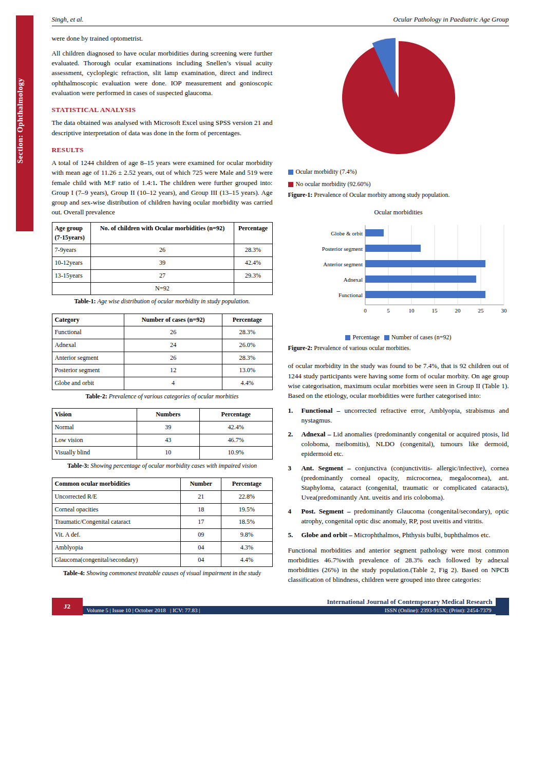Section: Ophthalmology
Singh, et al.
Ocular Pathology in Paediatric Age Group
were done by trained optometrist.
All children diagnosed to have ocular morbidities during screening were further evaluated. Thorough ocular examinations including Snellen’s visual acuity assessment, cycloplegic refraction, slit lamp examination, direct and indirect ophthalmoscopic evaluation were done. IOP measurement and gonioscopic evaluation were performed in cases of suspected glaucoma.
STATISTICAL ANALYSIS
The data obtained was analysed with Microsoft Excel using SPSS version 21 and descriptive interpretation of data was done in the form of percentages.
RESULTS
A total of 1244 children of age 8–15 years were examined for ocular morbidity with mean age of 11.26 ± 2.52 years, out of which 725 were Male and 519 were female child with M:F ratio of 1.4:1. The children were further grouped into: Group I (7–9 years), Group II (10–12 years), and Group III (13–15 years). Age group and sex-wise distribution of children having ocular morbidity was carried out. Overall prevalence
Table-1: Age wise distribution of ocular morbidity in study population.
| Age group (7-15years) | No. of children with Ocular morbidities (n=92) | Percentage |
| --- | --- | --- |
| 7-9years | 26 | 28.3% |
| 10-12years | 39 | 42.4% |
| 13-15years | 27 | 29.3% |
| | N=92 | |
Table-2: Prevalence of various categories of ocular morbities
| Category | Number of cases (n=92) | Percentage |
| --- | --- | --- |
| Functional | 26 | 28.3% |
| Adnexal | 24 | 26.0% |
| Anterior segment | 26 | 28.3% |
| Posterior segment | 12 | 13.0% |
| Globe and orbit | 4 | 4.4% |
Table-3: Showing percentage of ocular morbidity cases with impaired vision
| Vision | Numbers | Percentage |
| --- | --- | --- |
| Normal | 39 | 42.4% |
| Low vision | 43 | 46.7% |
| Visually blind | 10 | 10.9% |
Table-4: Showing commonest treatable causes of visual impairment in the study
| Common ocular morbidities | Number | Percentage |
| --- | --- | --- |
| Uncorrected R/E | 21 | 22.8% |
| Corneal opacities | 18 | 19.5% |
| Traumatic/Congenital cataract | 17 | 18.5% |
| Vit. A def. | 09 | 9.8% |
| Amblyopia | 04 | 4.3% |
| Glaucoma(congenital/secondary) | 04 | 4.4% |
Ocular morbidity (7.4%)
No ocular morbidity (92.60%)
Figure-1: Prevalence of Ocular morbity among study population.
Ocular morbidities
Globe & orbit Posterior segment Anterior segment Adnexal Functional 0 5 10 15 20 25 30
Percentage Number of cases (n=92)
Figure-2: Prevalence of various ocular morbities.
of ocular morbidity in the study was found to be 7.4%, that is 92 children out of 1244 study participants were having some form of ocular morbity. On age group wise categorisation, maximum ocular morbities were seen in Group II (Table 1). Based on the etiology, ocular morbidities were further categorised into:
1. Functional – uncorrected refractive error, Amblyopia, strabismus and nystagmus.
2. Adnexal – Lid anomalies (predominantly congenital or acquired ptosis, lid coloboma, meibomitis), NLDO (congenital), tumours like dermoid, epidermoid etc.
3 Ant. Segment – conjunctiva (conjunctivitis- allergic/infective), cornea (predominantly corneal opacity, microcornea, megalocornea), ant. Staphyloma, cataract (congenital, traumatic or complicated cataracts), Uvea(predominantly Ant. uveitis and iris coloboma).
4 Post. Segment – predominantly Glaucoma (congenital/secondary), optic atrophy, congenital optic disc anomaly, RP, post uveitis and vitritis.
5. Globe and orbit – Microphthalmos, Phthysis bulbi, buphthalmos etc.
Functional morbidities and anterior segment pathology were most common morbidities 46.7%with prevalence of 28.3% each followed by adnexal morbidities (26%) in the study population.(Table 2, Fig 2). Based on NPCB classification of blindness, children were grouped into three categories:
J2
International Journal of Contemporary Medical Research
Volume 5 | Issue 10 | October 2018 | ICV: 77.83 | ISSN (Online): 2393-915X; (Print): 2454-7379